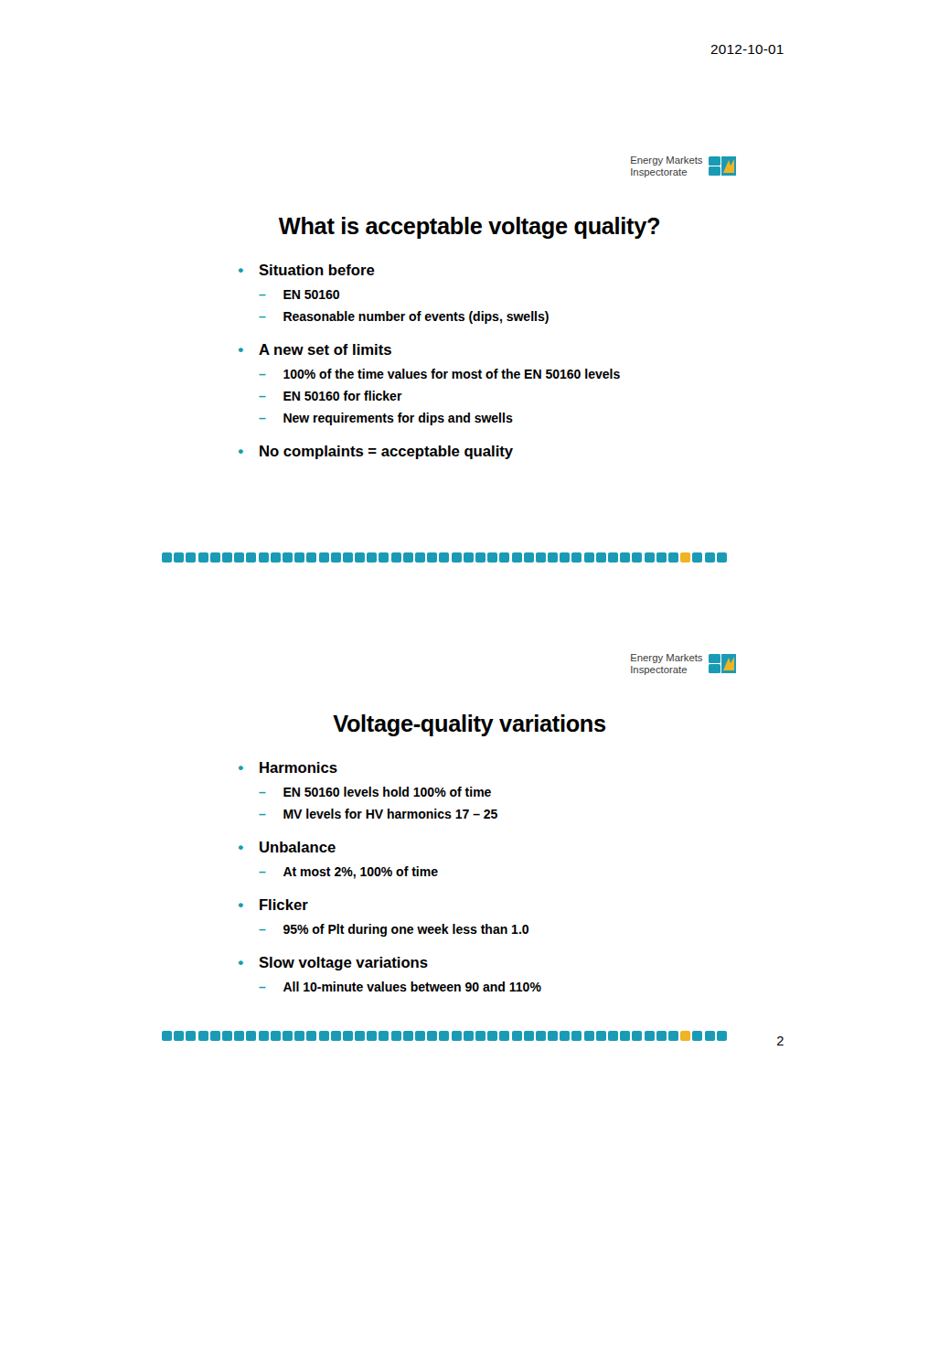2012-10-01
Energy Markets
Inspectorate
What is acceptable voltage quality?
Situation before
EN 50160
Reasonable number of events (dips, swells)
A new set of limits
100% of the time values for most of the EN 50160 levels
EN 50160 for flicker
New requirements for dips and swells
No complaints = acceptable quality
Energy Markets
Inspectorate
Voltage-quality variations
Harmonics
EN 50160 levels hold 100% of time
MV levels for HV harmonics 17 – 25
Unbalance
At most 2%, 100% of time
Flicker
95% of Plt during one week less than 1.0
Slow voltage variations
All 10-minute values between 90 and 110%
2